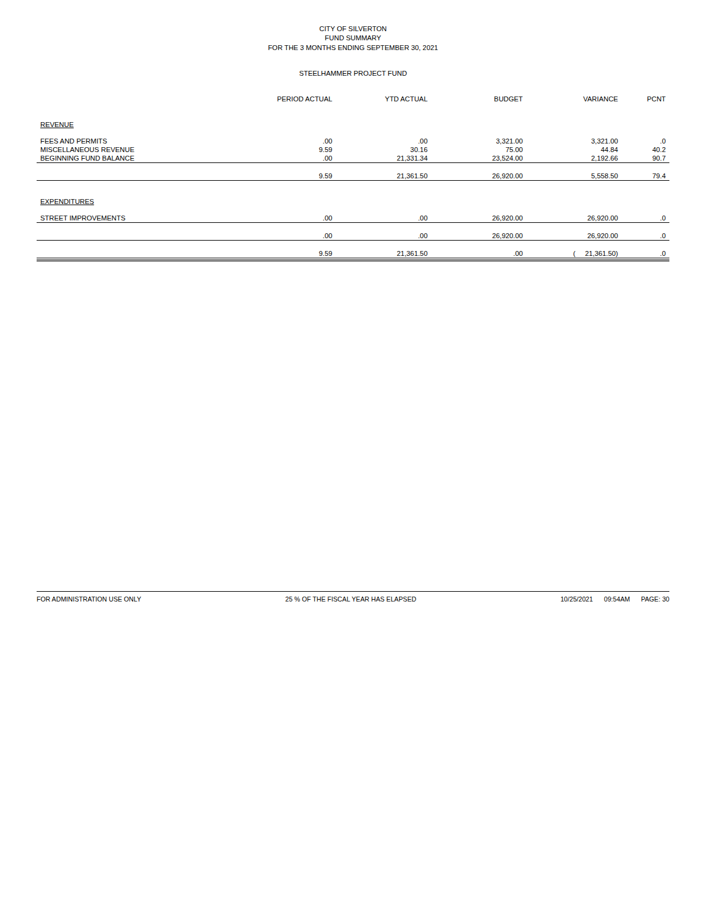CITY OF SILVERTON
FUND SUMMARY
FOR THE 3 MONTHS ENDING SEPTEMBER 30, 2021
STEELHAMMER PROJECT FUND
| | PERIOD ACTUAL | YTD ACTUAL | BUDGET | VARIANCE | PCNT |
| --- | --- | --- | --- | --- | --- |
| REVENUE | | | | | |
| FEES AND PERMITS | .00 | .00 | 3,321.00 | 3,321.00 | .0 |
| MISCELLANEOUS REVENUE | 9.59 | 30.16 | 75.00 | 44.84 | 40.2 |
| BEGINNING FUND BALANCE | .00 | 21,331.34 | 23,524.00 | 2,192.66 | 90.7 |
| | 9.59 | 21,361.50 | 26,920.00 | 5,558.50 | 79.4 |
| EXPENDITURES | | | | | |
| STREET IMPROVEMENTS | .00 | .00 | 26,920.00 | 26,920.00 | .0 |
| | .00 | .00 | 26,920.00 | 26,920.00 | .0 |
| | 9.59 | 21,361.50 | .00 | ( 21,361.50) | .0 |
FOR ADMINISTRATION USE ONLY
25 % OF THE FISCAL YEAR HAS ELAPSED
10/25/2021 09:54AM PAGE: 30